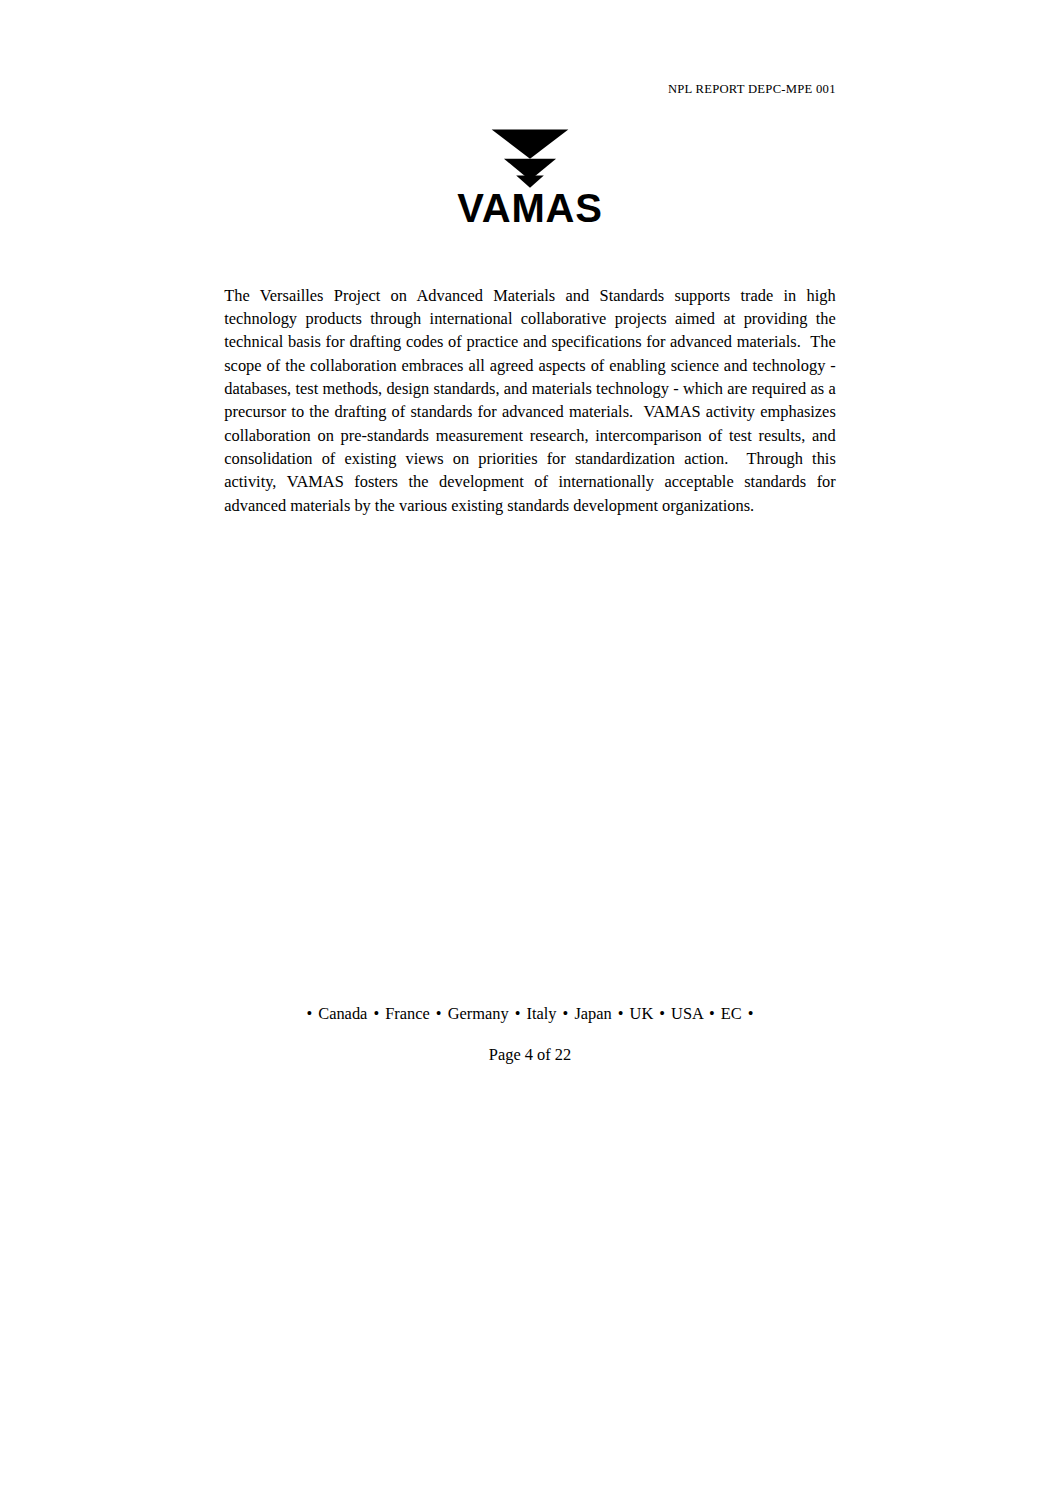NPL REPORT DEPC-MPE 001
VAMAS
The Versailles Project on Advanced Materials and Standards supports trade in high technology products through international collaborative projects aimed at providing the technical basis for drafting codes of practice and specifications for advanced materials. The scope of the collaboration embraces all agreed aspects of enabling science and technology - databases, test methods, design standards, and materials technology - which are required as a precursor to the drafting of standards for advanced materials. VAMAS activity emphasizes collaboration on pre-standards measurement research, intercomparison of test results, and consolidation of existing views on priorities for standardization action. Through this activity, VAMAS fosters the development of internationally acceptable standards for advanced materials by the various existing standards development organizations.
• Canada • France • Germany • Italy • Japan • UK • USA • EC •
Page 4 of 22